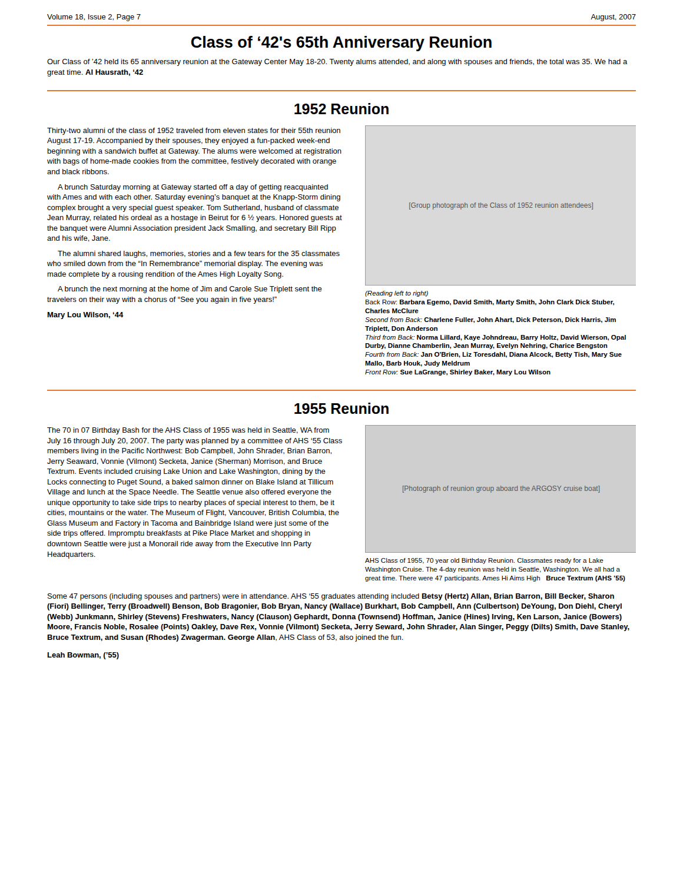Volume 18, Issue 2, Page 7 August, 2007
Class of ‘42's 65th Anniversary Reunion
Our Class of ’42 held its 65 anniversary reunion at the Gateway Center May 18-20. Twenty alums attended, and along with spouses and friends, the total was 35. We had a great time. Al Hausrath, ‘42
1952 Reunion
Thirty-two alumni of the class of 1952 traveled from eleven states for their 55th reunion August 17-19. Accompanied by their spouses, they enjoyed a fun-packed week-end beginning with a sandwich buffet at Gateway. The alums were welcomed at registration with bags of home-made cookies from the committee, festively decorated with orange and black ribbons.
A brunch Saturday morning at Gateway started off a day of getting reacquainted with Ames and with each other. Saturday evening’s banquet at the Knapp-Storm dining complex brought a very special guest speaker. Tom Sutherland, husband of classmate Jean Murray, related his ordeal as a hostage in Beirut for 6 ½ years. Honored guests at the banquet were Alumni Association president Jack Smalling, and secretary Bill Ripp and his wife, Jane.
The alumni shared laughs, memories, stories and a few tears for the 35 classmates who smiled down from the “In Remembrance” memorial display. The evening was made complete by a rousing rendition of the Ames High Loyalty Song.
A brunch the next morning at the home of Jim and Carole Sue Triplett sent the travelers on their way with a chorus of “See you again in five years!”
Mary Lou Wilson, ‘44
[Group photograph of the Class of 1952 reunion attendees]
(Reading left to right)
Back Row: Barbara Egemo, David Smith, Marty Smith, John Clark Dick Stuber, Charles McClure
Second from Back: Charlene Fuller, John Ahart, Dick Peterson, Dick Harris, Jim Triplett, Don Anderson
Third from Back: Norma Lillard, Kaye Johndreau, Barry Holtz, David Wierson, Opal Durby, Dianne Chamberlin, Jean Murray, Evelyn Nehring, Charice Bengston
Fourth from Back: Jan O'Brien, Liz Toresdahl, Diana Alcock, Betty Tish, Mary Sue Mallo, Barb Houk, Judy Meldrum
Front Row: Sue LaGrange, Shirley Baker, Mary Lou Wilson
1955 Reunion
The 70 in 07 Birthday Bash for the AHS Class of 1955 was held in Seattle, WA from July 16 through July 20, 2007. The party was planned by a committee of AHS ‘55 Class members living in the Pacific Northwest: Bob Campbell, John Shrader, Brian Barron, Jerry Seaward, Vonnie (Vilmont) Secketa, Janice (Sherman) Morrison, and Bruce Textrum. Events included cruising Lake Union and Lake Washington, dining by the Locks connecting to Puget Sound, a baked salmon dinner on Blake Island at Tillicum Village and lunch at the Space Needle. The Seattle venue also offered everyone the unique opportunity to take side trips to nearby places of special interest to them, be it cities, mountains or the water. The Museum of Flight, Vancouver, British Columbia, the Glass Museum and Factory in Tacoma and Bainbridge Island were just some of the side trips offered. Impromptu breakfasts at Pike Place Market and shopping in downtown Seattle were just a Monorail ride away from the Executive Inn Party Headquarters.
[Photograph of reunion group aboard the ARGOSY cruise boat]
AHS Class of 1955, 70 year old Birthday Reunion. Classmates ready for a Lake Washington Cruise. The 4-day reunion was held in Seattle, Washington. We all had a great time. There were 47 participants. Ames Hi Aims High Bruce Textrum (AHS ’55)
Some 47 persons (including spouses and partners) were in attendance. AHS ‘55 graduates attending included Betsy (Hertz) Allan, Brian Barron, Bill Becker, Sharon (Fiori) Bellinger, Terry (Broadwell) Benson, Bob Bragonier, Bob Bryan, Nancy (Wallace) Burkhart, Bob Campbell, Ann (Culbertson) DeYoung, Don Diehl, Cheryl (Webb) Junkmann, Shirley (Stevens) Freshwaters, Nancy (Clauson) Gephardt, Donna (Townsend) Hoffman, Janice (Hines) Irving, Ken Larson, Janice (Bowers) Moore, Francis Noble, Rosalee (Points) Oakley, Dave Rex, Vonnie (Vilmont) Secketa, Jerry Seward, John Shrader, Alan Singer, Peggy (Dilts) Smith, Dave Stanley, Bruce Textrum, and Susan (Rhodes) Zwagerman. George Allan, AHS Class of 53, also joined the fun.
Leah Bowman, (’55)